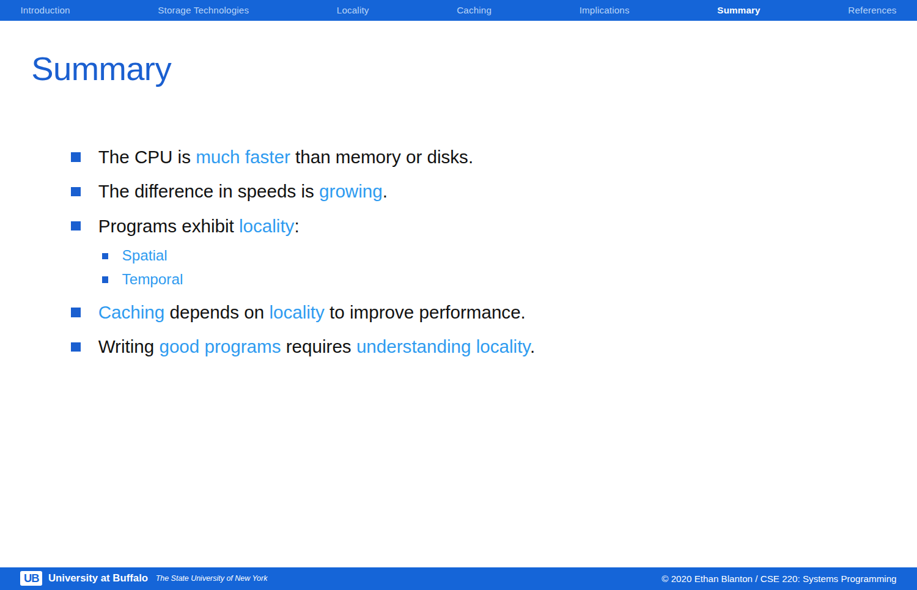Introduction
Storage Technologies
Locality
Caching
Implications
Summary
References
Summary
The CPU is much faster than memory or disks.
The difference in speeds is growing.
Programs exhibit locality:
Spatial
Temporal
Caching depends on locality to improve performance.
Writing good programs requires understanding locality.
UB University at Buffalo The State University of New York
© 2020 Ethan Blanton / CSE 220: Systems Programming